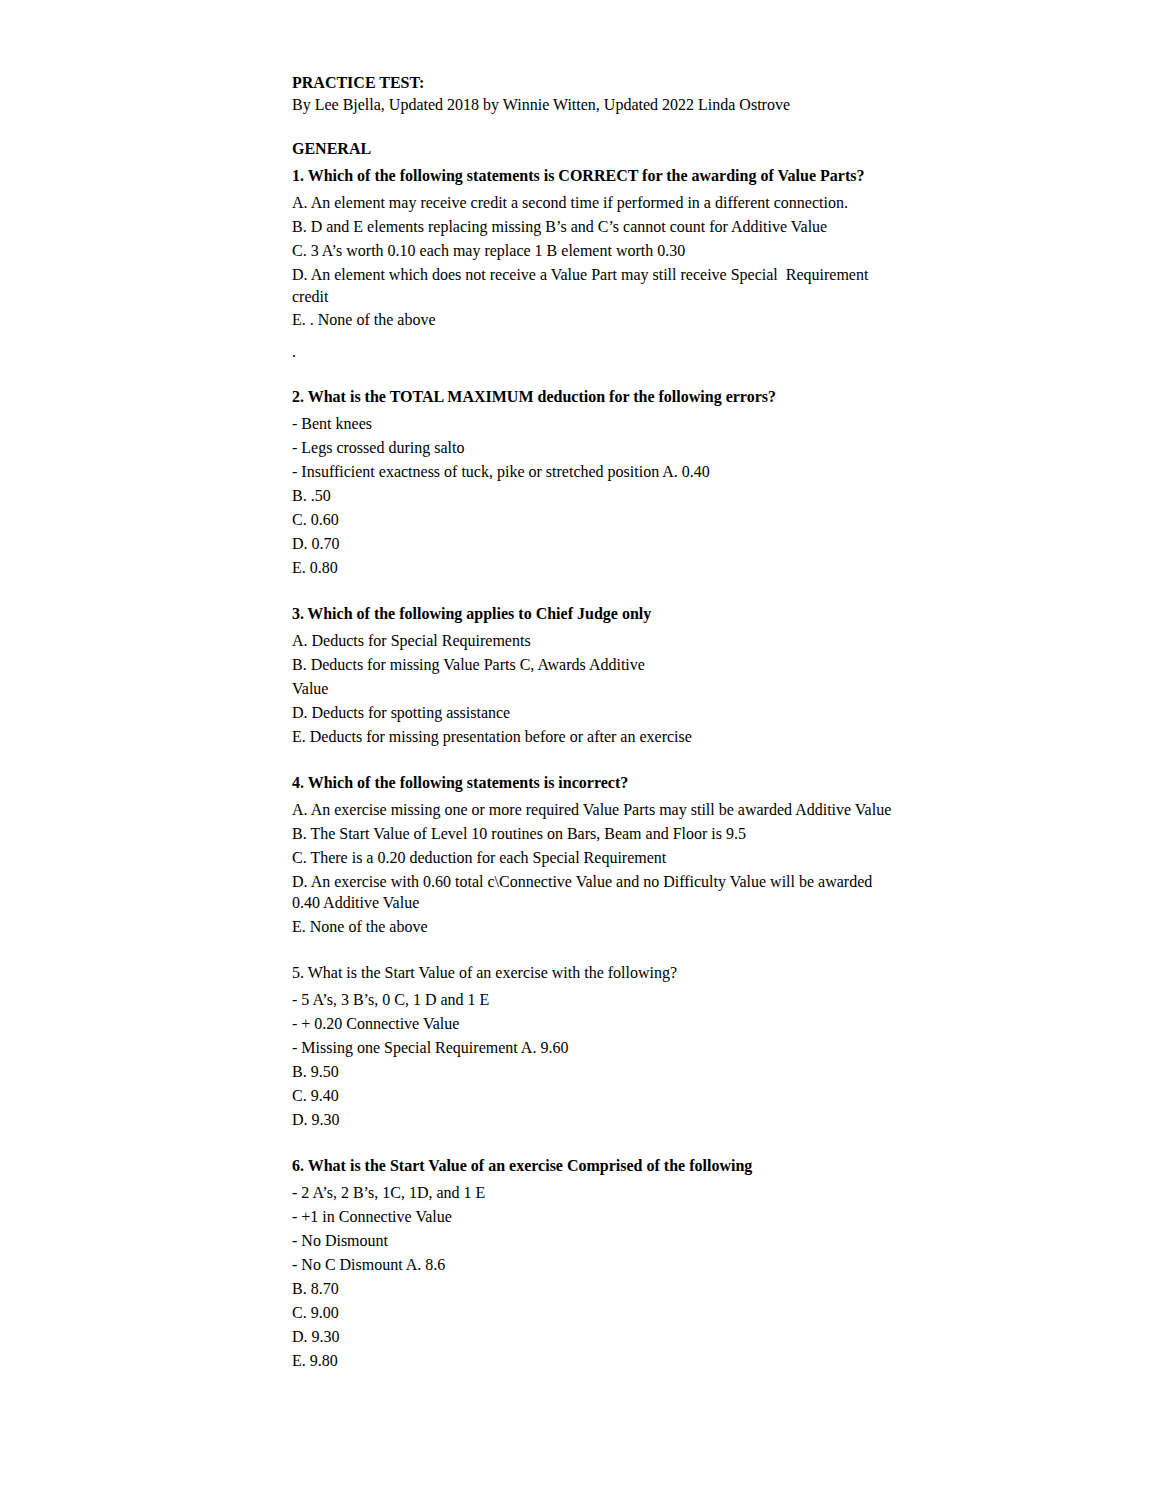PRACTICE TEST:
By Lee Bjella, Updated 2018 by Winnie Witten, Updated 2022 Linda Ostrove
GENERAL
1. Which of the following statements is CORRECT for the awarding of Value Parts?
A. An element may receive credit a second time if performed in a different connection.
B. D and E elements replacing missing B’s and C’s cannot count for Additive Value
C. 3 A’s worth 0.10 each may replace 1 B element worth 0.30
D. An element which does not receive a Value Part may still receive Special Requirement credit
E. . None of the above
.
2. What is the TOTAL MAXIMUM deduction for the following errors?
- Bent knees
- Legs crossed during salto
- Insufficient exactness of tuck, pike or stretched position A. 0.40
B. .50
C. 0.60
D. 0.70
E. 0.80
3. Which of the following applies to Chief Judge only
A. Deducts for Special Requirements
B. Deducts for missing Value Parts C, Awards Additive
Value
D. Deducts for spotting assistance
E. Deducts for missing presentation before or after an exercise
4. Which of the following statements is incorrect?
A. An exercise missing one or more required Value Parts may still be awarded Additive Value
B. The Start Value of Level 10 routines on Bars, Beam and Floor is 9.5
C. There is a 0.20 deduction for each Special Requirement
D. An exercise with 0.60 total c\Connective Value and no Difficulty Value will be awarded 0.40 Additive Value
E. None of the above
5. What is the Start Value of an exercise with the following?
- 5 A’s, 3 B’s, 0 C, 1 D and 1 E
- + 0.20 Connective Value
- Missing one Special Requirement A. 9.60
B. 9.50
C. 9.40
D. 9.30
6. What is the Start Value of an exercise Comprised of the following
- 2 A’s, 2 B’s, 1C, 1D, and 1 E
- +1 in Connective Value
- No Dismount
- No C Dismount A. 8.6
B. 8.70
C. 9.00
D. 9.30
E. 9.80